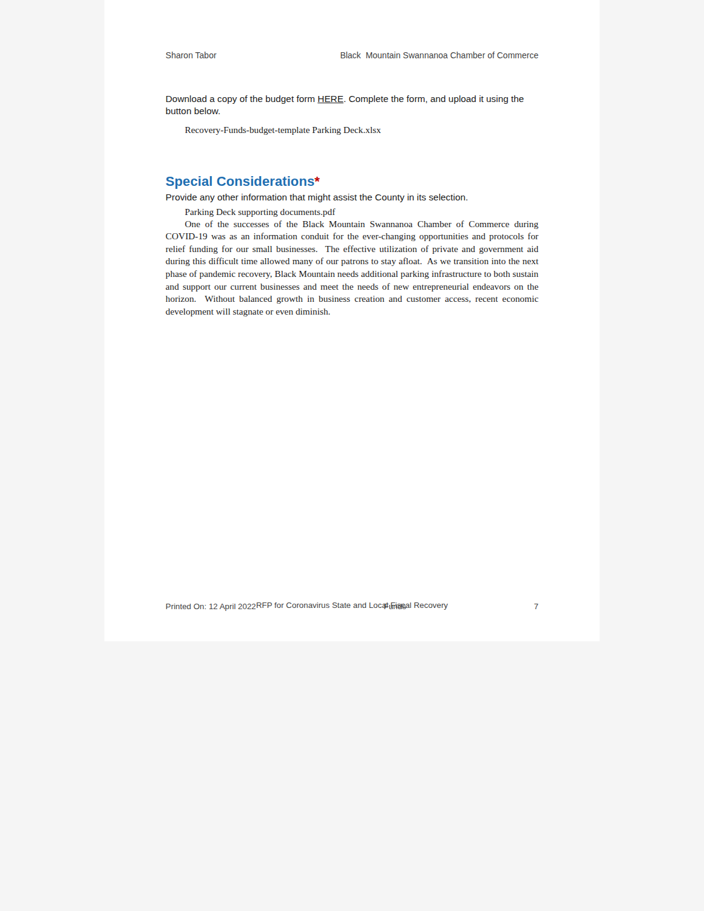Sharon Tabor Black Mountain Swannanoa Chamber of Commerce
Download a copy of the budget form HERE. Complete the form, and upload it using the button below.
Recovery-Funds-budget-template Parking Deck.xlsx
Special Considerations*
Provide any other information that might assist the County in its selection.
Parking Deck supporting documents.pdf
One of the successes of the Black Mountain Swannanoa Chamber of Commerce during COVID-19 was as an information conduit for the ever-changing opportunities and protocols for relief funding for our small businesses. The effective utilization of private and government aid during this difficult time allowed many of our patrons to stay afloat. As we transition into the next phase of pandemic recovery, Black Mountain needs additional parking infrastructure to both sustain and support our current businesses and meet the needs of new entrepreneurial endeavors on the horizon. Without balanced growth in business creation and customer access, recent economic development will stagnate or even diminish.
RFP for Coronavirus State and Local Fiscal Recovery
Printed On: 12 April 2022 Funds 7